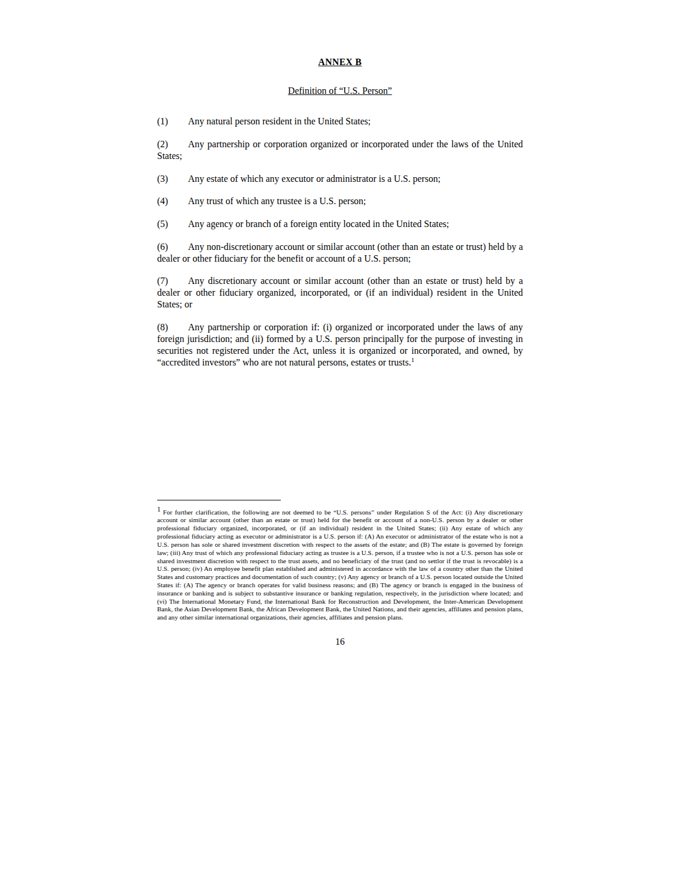ANNEX B
Definition of “U.S. Person”
(1) Any natural person resident in the United States;
(2) Any partnership or corporation organized or incorporated under the laws of the United States;
(3) Any estate of which any executor or administrator is a U.S. person;
(4) Any trust of which any trustee is a U.S. person;
(5) Any agency or branch of a foreign entity located in the United States;
(6) Any non-discretionary account or similar account (other than an estate or trust) held by a dealer or other fiduciary for the benefit or account of a U.S. person;
(7) Any discretionary account or similar account (other than an estate or trust) held by a dealer or other fiduciary organized, incorporated, or (if an individual) resident in the United States; or
(8) Any partnership or corporation if: (i) organized or incorporated under the laws of any foreign jurisdiction; and (ii) formed by a U.S. person principally for the purpose of investing in securities not registered under the Act, unless it is organized or incorporated, and owned, by “accredited investors” who are not natural persons, estates or trusts.1
1 For further clarification, the following are not deemed to be “U.S. persons” under Regulation S of the Act: (i) Any discretionary account or similar account (other than an estate or trust) held for the benefit or account of a non-U.S. person by a dealer or other professional fiduciary organized, incorporated, or (if an individual) resident in the United States; (ii) Any estate of which any professional fiduciary acting as executor or administrator is a U.S. person if: (A) An executor or administrator of the estate who is not a U.S. person has sole or shared investment discretion with respect to the assets of the estate; and (B) The estate is governed by foreign law; (iii) Any trust of which any professional fiduciary acting as trustee is a U.S. person, if a trustee who is not a U.S. person has sole or shared investment discretion with respect to the trust assets, and no beneficiary of the trust (and no settlor if the trust is revocable) is a U.S. person; (iv) An employee benefit plan established and administered in accordance with the law of a country other than the United States and customary practices and documentation of such country; (v) Any agency or branch of a U.S. person located outside the United States if: (A) The agency or branch operates for valid business reasons; and (B) The agency or branch is engaged in the business of insurance or banking and is subject to substantive insurance or banking regulation, respectively, in the jurisdiction where located; and (vi) The International Monetary Fund, the International Bank for Reconstruction and Development, the Inter-American Development Bank, the Asian Development Bank, the African Development Bank, the United Nations, and their agencies, affiliates and pension plans, and any other similar international organizations, their agencies, affiliates and pension plans.
16